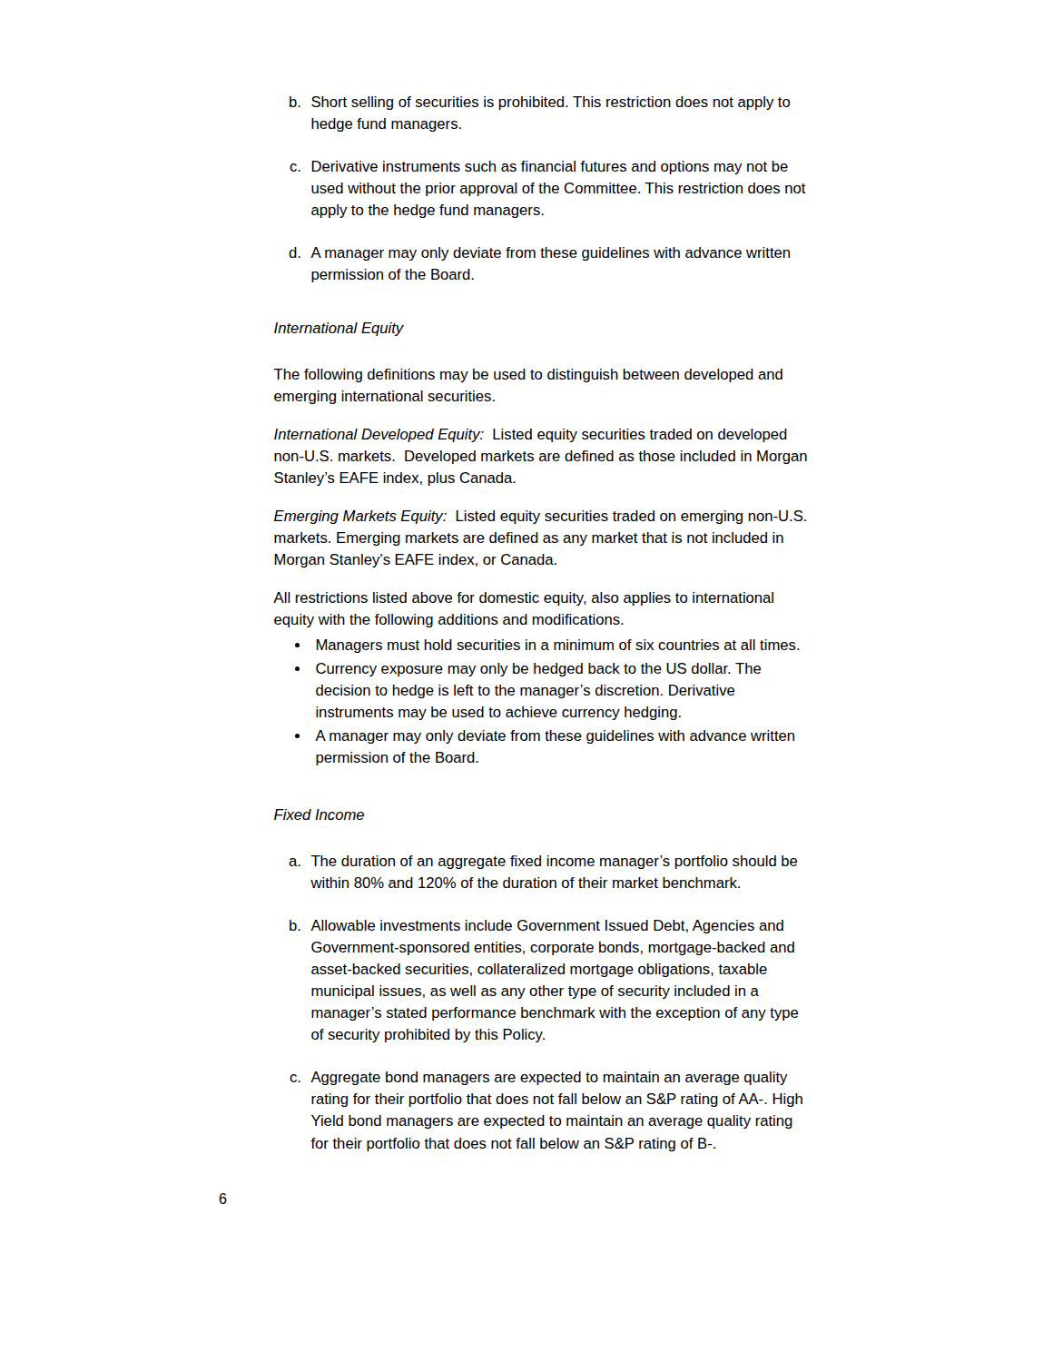Short selling of securities is prohibited. This restriction does not apply to hedge fund managers.
Derivative instruments such as financial futures and options may not be used without the prior approval of the Committee. This restriction does not apply to the hedge fund managers.
A manager may only deviate from these guidelines with advance written permission of the Board.
International Equity
The following definitions may be used to distinguish between developed and emerging international securities.
International Developed Equity: Listed equity securities traded on developed non-U.S. markets. Developed markets are defined as those included in Morgan Stanley’s EAFE index, plus Canada.
Emerging Markets Equity: Listed equity securities traded on emerging non-U.S. markets. Emerging markets are defined as any market that is not included in Morgan Stanley’s EAFE index, or Canada.
All restrictions listed above for domestic equity, also applies to international equity with the following additions and modifications.
Managers must hold securities in a minimum of six countries at all times.
Currency exposure may only be hedged back to the US dollar. The decision to hedge is left to the manager’s discretion. Derivative instruments may be used to achieve currency hedging.
A manager may only deviate from these guidelines with advance written permission of the Board.
Fixed Income
The duration of an aggregate fixed income manager’s portfolio should be within 80% and 120% of the duration of their market benchmark.
Allowable investments include Government Issued Debt, Agencies and Government-sponsored entities, corporate bonds, mortgage-backed and asset-backed securities, collateralized mortgage obligations, taxable municipal issues, as well as any other type of security included in a manager’s stated performance benchmark with the exception of any type of security prohibited by this Policy.
Aggregate bond managers are expected to maintain an average quality rating for their portfolio that does not fall below an S&P rating of AA-. High Yield bond managers are expected to maintain an average quality rating for their portfolio that does not fall below an S&P rating of B-.
6